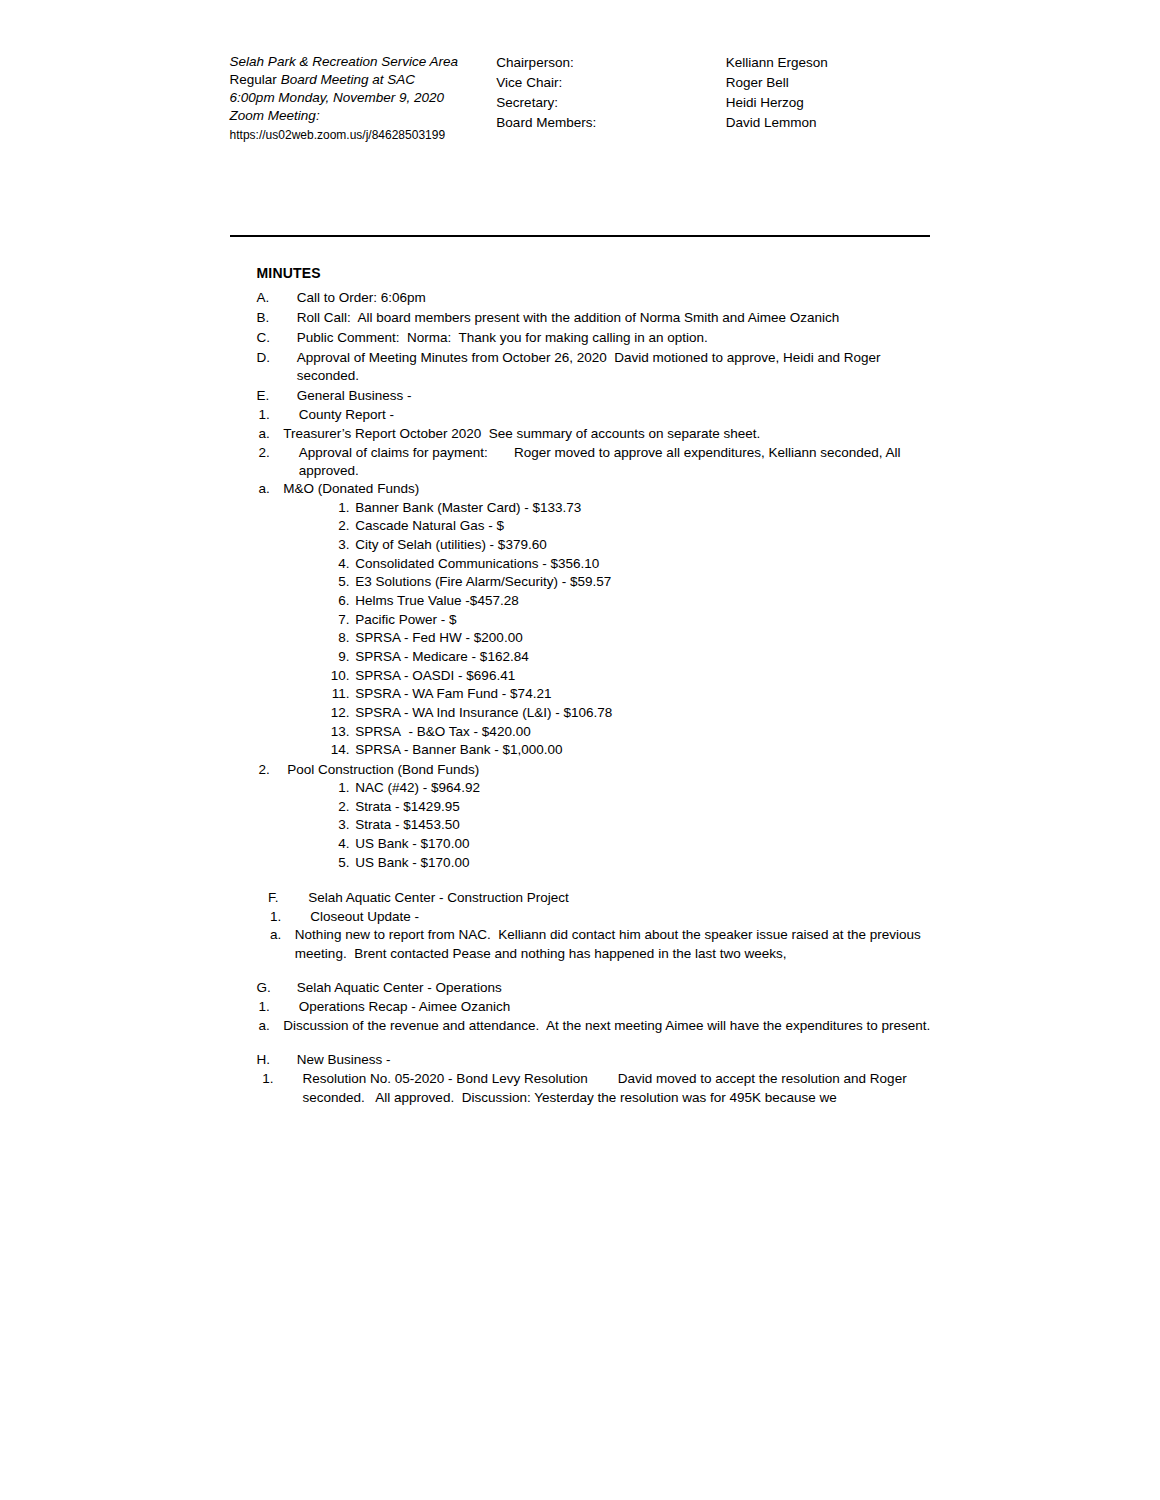Selah Park & Recreation Service Area
Regular Board Meeting at SAC
6:00pm Monday, November 9, 2020
Zoom Meeting:
https://us02web.zoom.us/j/84628503199
Chairperson:
Kelliann Ergeson
Vice Chair:
Roger Bell
Secretary:
Heidi Herzog
Board Members:
David Lemmon
MINUTES
A. Call to Order: 6:06pm
B. Roll Call: All board members present with the addition of Norma Smith and Aimee Ozanich
C. Public Comment: Norma: Thank you for making calling in an option.
D. Approval of Meeting Minutes from October 26, 2020 David motioned to approve, Heidi and Roger seconded.
E. General Business -
1. County Report -
a. Treasurer’s Report October 2020 See summary of accounts on separate sheet.
2. Approval of claims for payment: Roger moved to approve all expenditures, Kelliann seconded, All approved.
a. M&O (Donated Funds)
1. Banner Bank (Master Card) - $133.73
2. Cascade Natural Gas - $
3. City of Selah (utilities) - $379.60
4. Consolidated Communications - $356.10
5. E3 Solutions (Fire Alarm/Security) - $59.57
6. Helms True Value -$457.28
7. Pacific Power - $
8. SPRSA - Fed HW - $200.00
9. SPRSA - Medicare - $162.84
10. SPRSA - OASDI - $696.41
11. SPSRA - WA Fam Fund - $74.21
12. SPSRA - WA Ind Insurance (L&I) - $106.78
13. SPRSA - B&O Tax - $420.00
14. SPRSA - Banner Bank - $1,000.00
2. Pool Construction (Bond Funds)
1. NAC (#42) - $964.92
2. Strata - $1429.95
3. Strata - $1453.50
4. US Bank - $170.00
5. US Bank - $170.00
F. Selah Aquatic Center - Construction Project
1. Closeout Update -
a. Nothing new to report from NAC. Kelliann did contact him about the speaker issue raised at the previous meeting. Brent contacted Pease and nothing has happened in the last two weeks,
G. Selah Aquatic Center - Operations
1. Operations Recap - Aimee Ozanich
a. Discussion of the revenue and attendance. At the next meeting Aimee will have the expenditures to present.
H. New Business -
1. Resolution No. 05-2020 - Bond Levy Resolution David moved to accept the resolution and Roger seconded. All approved. Discussion: Yesterday the resolution was for 495K because we